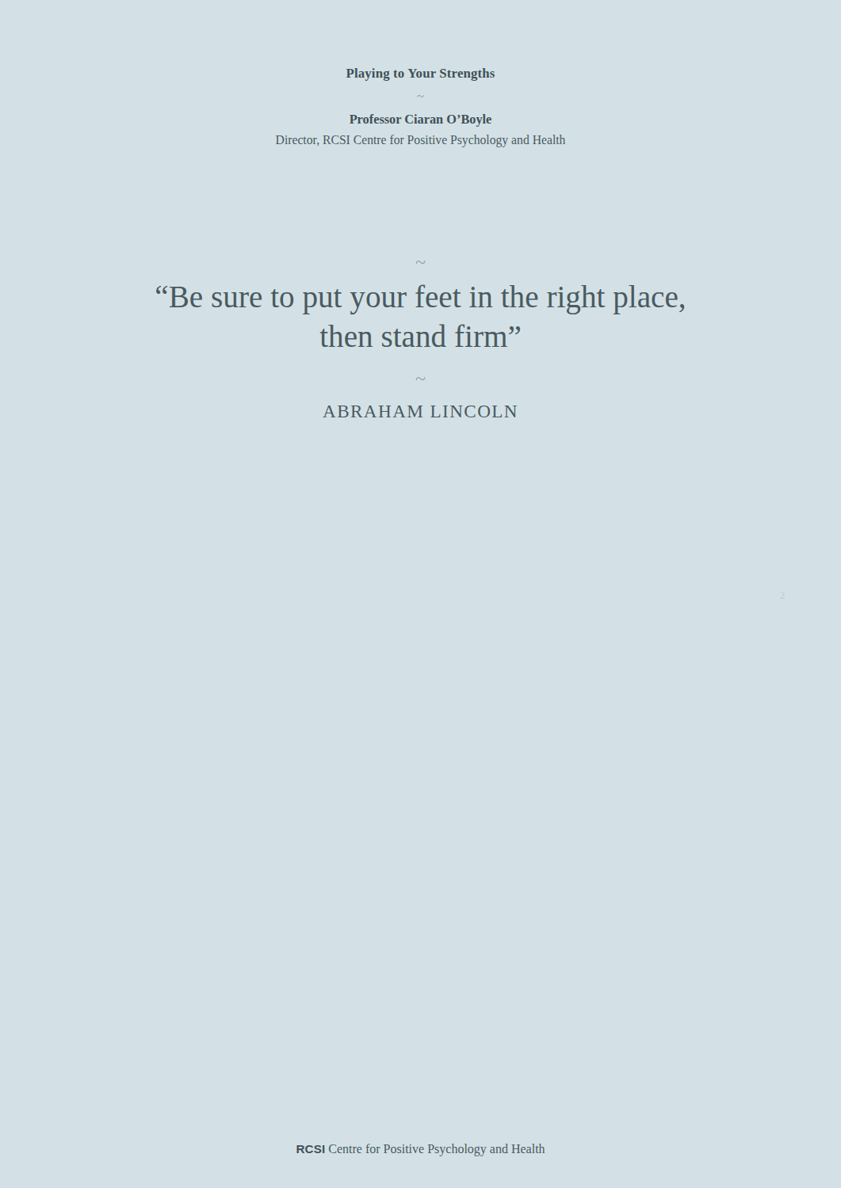Playing to Your Strengths
~
Professor Ciaran O’Boyle
Director, RCSI Centre for Positive Psychology and Health
~
“Be sure to put your feet in the right place, then stand firm”
~
Abraham Lincoln
2
RCSI Centre for Positive Psychology and Health